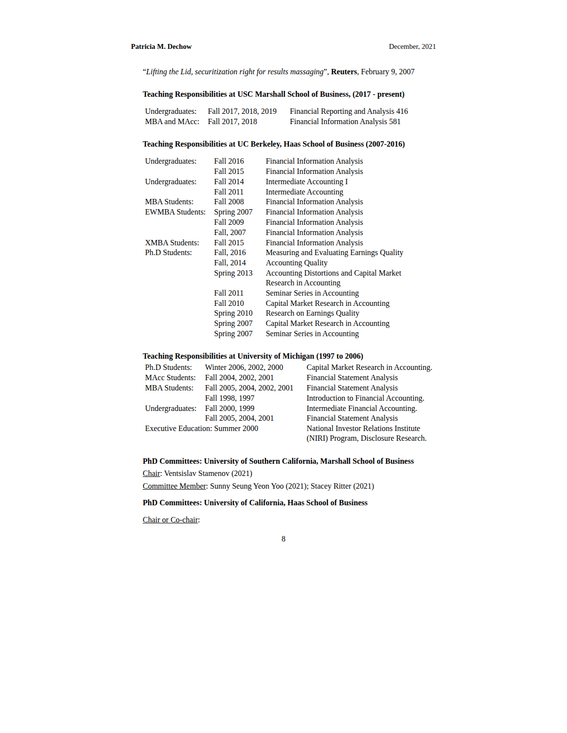Patricia M. Dechow December, 2021
“Lifting the Lid, securitization right for results massaging”, Reuters, February 9, 2007
Teaching Responsibilities at USC Marshall School of Business, (2017 - present)
| Undergraduates: | Fall 2017, 2018, 2019 | Financial Reporting and Analysis 416 |
| MBA and MAcc: | Fall 2017, 2018 | Financial Information Analysis 581 |
Teaching Responsibilities at UC Berkeley, Haas School of Business (2007-2016)
| Undergraduates: | Fall 2016 | Financial Information Analysis |
| | Fall 2015 | Financial Information Analysis |
| Undergraduates: | Fall 2014 | Intermediate Accounting I |
| | Fall 2011 | Intermediate Accounting |
| MBA Students: | Fall 2008 | Financial Information Analysis |
| EWMBA Students: | Spring 2007 | Financial Information Analysis |
| | Fall 2009 | Financial Information Analysis |
| | Fall, 2007 | Financial Information Analysis |
| XMBA Students: | Fall 2015 | Financial Information Analysis |
| Ph.D Students: | Fall, 2016 | Measuring and Evaluating Earnings Quality |
| | Fall, 2014 | Accounting Quality |
| | Spring 2013 | Accounting Distortions and Capital Market Research in Accounting |
| | Fall 2011 | Seminar Series in Accounting |
| | Fall 2010 | Capital Market Research in Accounting |
| | Spring 2010 | Research on Earnings Quality |
| | Spring 2007 | Capital Market Research in Accounting |
| | Spring 2007 | Seminar Series in Accounting |
Teaching Responsibilities at University of Michigan (1997 to 2006)
| Ph.D Students: | Winter 2006, 2002, 2000 | Capital Market Research in Accounting. |
| MAcc Students: | Fall 2004, 2002, 2001 | Financial Statement Analysis |
| MBA Students: | Fall 2005, 2004, 2002, 2001 | Financial Statement Analysis |
| | Fall 1998, 1997 | Introduction to Financial Accounting. |
| Undergraduates: | Fall 2000, 1999 | Intermediate Financial Accounting. |
| | Fall 2005, 2004, 2001 | Financial Statement Analysis |
| Executive Education: Summer 2000 | National Investor Relations Institute (NIRI) Program, Disclosure Research. |
PhD Committees: University of Southern California, Marshall School of Business
Chair: Ventsislav Stamenov (2021)
Committee Member: Sunny Seung Yeon Yoo (2021); Stacey Ritter (2021)
PhD Committees: University of California, Haas School of Business
Chair or Co-chair:
8